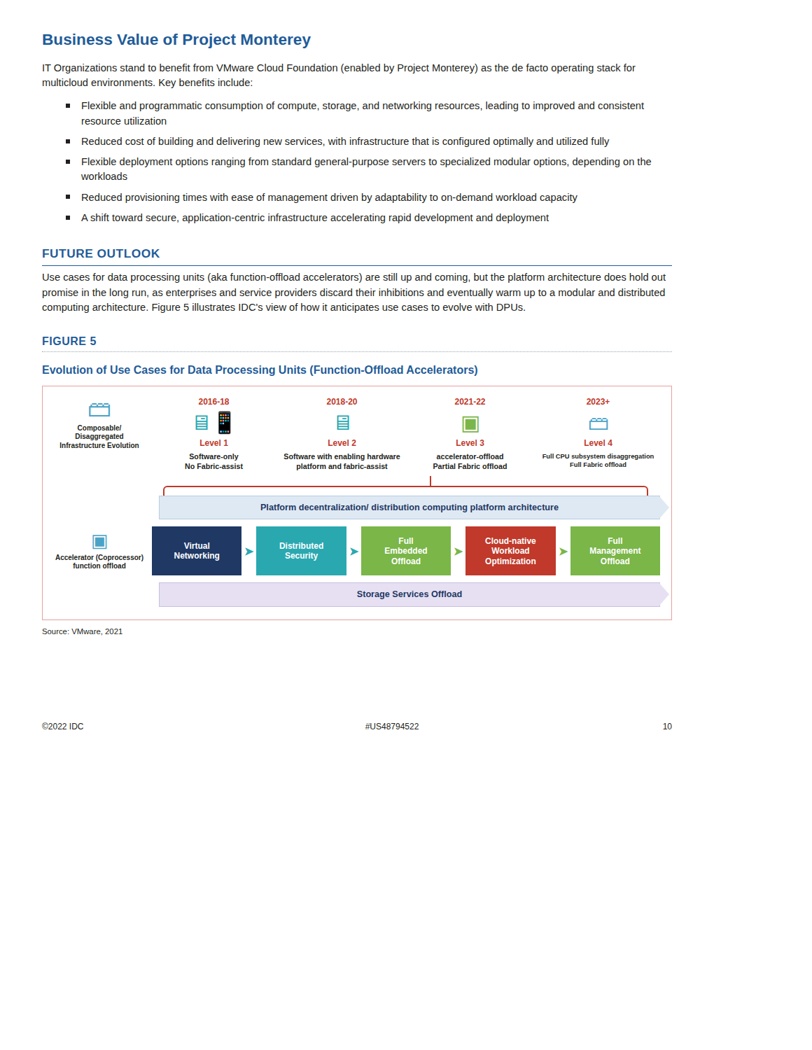Business Value of Project Monterey
IT Organizations stand to benefit from VMware Cloud Foundation (enabled by Project Monterey) as the de facto operating stack for multicloud environments. Key benefits include:
Flexible and programmatic consumption of compute, storage, and networking resources, leading to improved and consistent resource utilization
Reduced cost of building and delivering new services, with infrastructure that is configured optimally and utilized fully
Flexible deployment options ranging from standard general-purpose servers to specialized modular options, depending on the workloads
Reduced provisioning times with ease of management driven by adaptability to on-demand workload capacity
A shift toward secure, application-centric infrastructure accelerating rapid development and deployment
FUTURE OUTLOOK
Use cases for data processing units (aka function-offload accelerators) are still up and coming, but the platform architecture does hold out promise in the long run, as enterprises and service providers discard their inhibitions and eventually warm up to a modular and distributed computing architecture. Figure 5 illustrates IDC's view of how it anticipates use cases to evolve with DPUs.
FIGURE 5
Evolution of Use Cases for Data Processing Units (Function-Offload Accelerators)
🗃
Composable/
Disaggregated
Infrastructure Evolution
2016-18
🖥📱
Level 1
Software-only
No Fabric-assist
2018-20
🖥
Level 2
Software with enabling hardware platform and fabric-assist
2021-22
▣
Level 3
accelerator-offload
Partial Fabric offload
2023+
🗃
Level 4
Full CPU subsystem disaggregation
Full Fabric offload
Platform decentralization/ distribution computing platform architecture
▣
Accelerator (Coprocessor)
function offload
Virtual
Networking
➤
Distributed
Security
➤
Full
Embedded
Offload
➤
Cloud-native
Workload
Optimization
➤
Full
Management
Offload
Storage Services Offload
Source: VMware, 2021
©2022 IDC
#US48794522
10